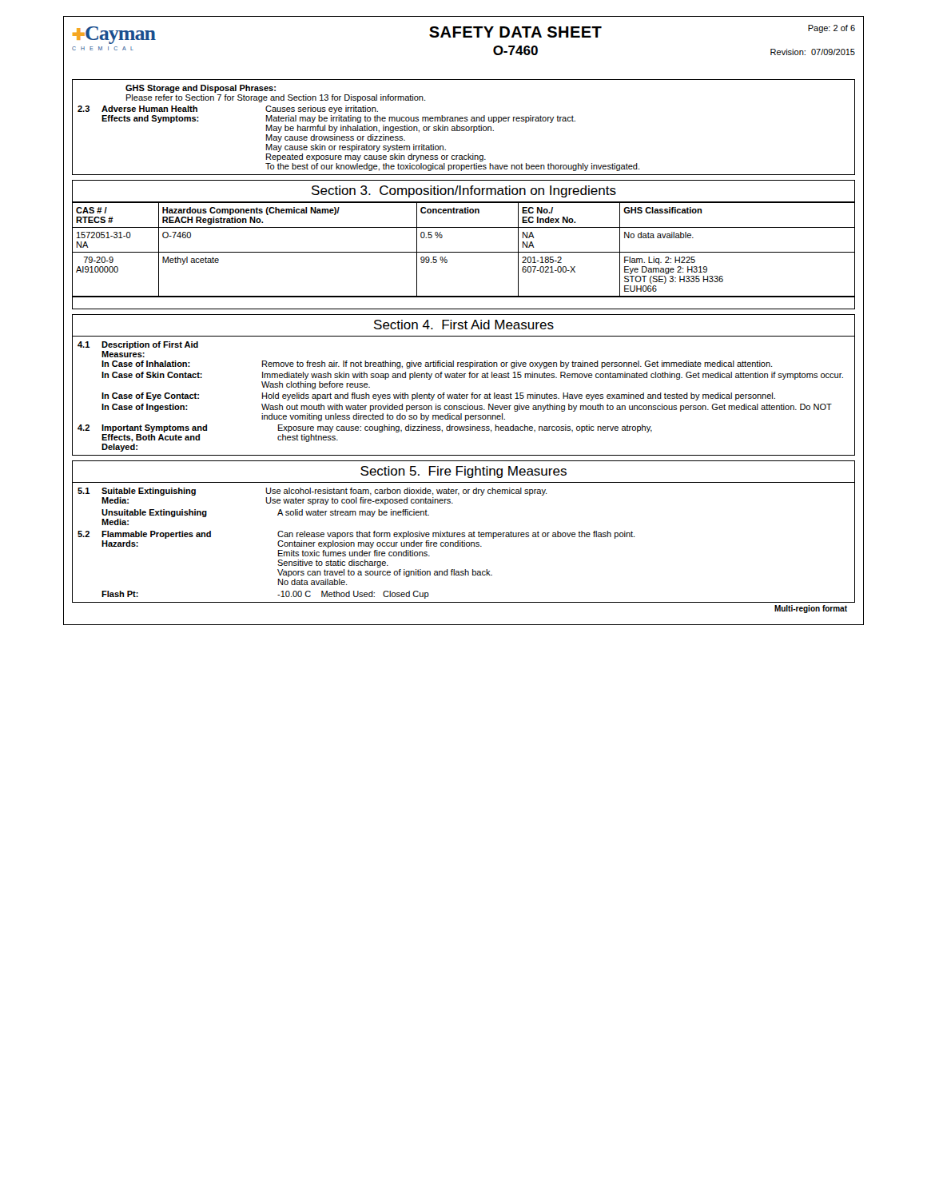✚Cayman
C H E M I C A L
SAFETY DATA SHEET
O-7460
Page: 2 of 6
Revision: 07/09/2015
GHS Storage and Disposal Phrases:
Please refer to Section 7 for Storage and Section 13 for Disposal information.
2.3
Adverse Human Health
Causes serious eye irritation.
Effects and Symptoms:
Material may be irritating to the mucous membranes and upper respiratory tract.
May be harmful by inhalation, ingestion, or skin absorption.
May cause drowsiness or dizziness.
May cause skin or respiratory system irritation.
Repeated exposure may cause skin dryness or cracking.
To the best of our knowledge, the toxicological properties have not been thoroughly investigated.
Section 3. Composition/Information on Ingredients
| CAS # / RTECS # | Hazardous Components (Chemical Name)/ REACH Registration No. | Concentration | EC No./ EC Index No. | GHS Classification |
| --- | --- | --- | --- | --- |
| 1572051-31-0 NA | O-7460 | 0.5 % | NA NA | No data available. |
| 79-20-9 AI9100000 | Methyl acetate | 99.5 % | 201-185-2 607-021-00-X | Flam. Liq. 2: H225 Eye Damage 2: H319 STOT (SE) 3: H335 H336 EUH066 |
Section 4. First Aid Measures
4.1
Description of First Aid
Measures:
In Case of Inhalation:
Remove to fresh air. If not breathing, give artificial respiration or give oxygen by trained personnel. Get immediate medical attention.
In Case of Skin Contact:
Immediately wash skin with soap and plenty of water for at least 15 minutes. Remove contaminated clothing. Get medical attention if symptoms occur. Wash clothing before reuse.
In Case of Eye Contact:
Hold eyelids apart and flush eyes with plenty of water for at least 15 minutes. Have eyes examined and tested by medical personnel.
In Case of Ingestion:
Wash out mouth with water provided person is conscious. Never give anything by mouth to an unconscious person. Get medical attention. Do NOT induce vomiting unless directed to do so by medical personnel.
4.2
Important Symptoms and
Exposure may cause: coughing, dizziness, drowsiness, headache, narcosis, optic nerve atrophy,
Effects, Both Acute and
chest tightness.
Delayed:
Section 5. Fire Fighting Measures
5.1
Suitable Extinguishing
Use alcohol-resistant foam, carbon dioxide, water, or dry chemical spray.
Media:
Use water spray to cool fire-exposed containers.
Unsuitable Extinguishing
A solid water stream may be inefficient.
Media:
5.2
Flammable Properties and
Can release vapors that form explosive mixtures at temperatures at or above the flash point.
Hazards:
Container explosion may occur under fire conditions.
Emits toxic fumes under fire conditions.
Sensitive to static discharge.
Vapors can travel to a source of ignition and flash back.
No data available.
Flash Pt:
-10.00 C Method Used: Closed Cup
Multi-region format